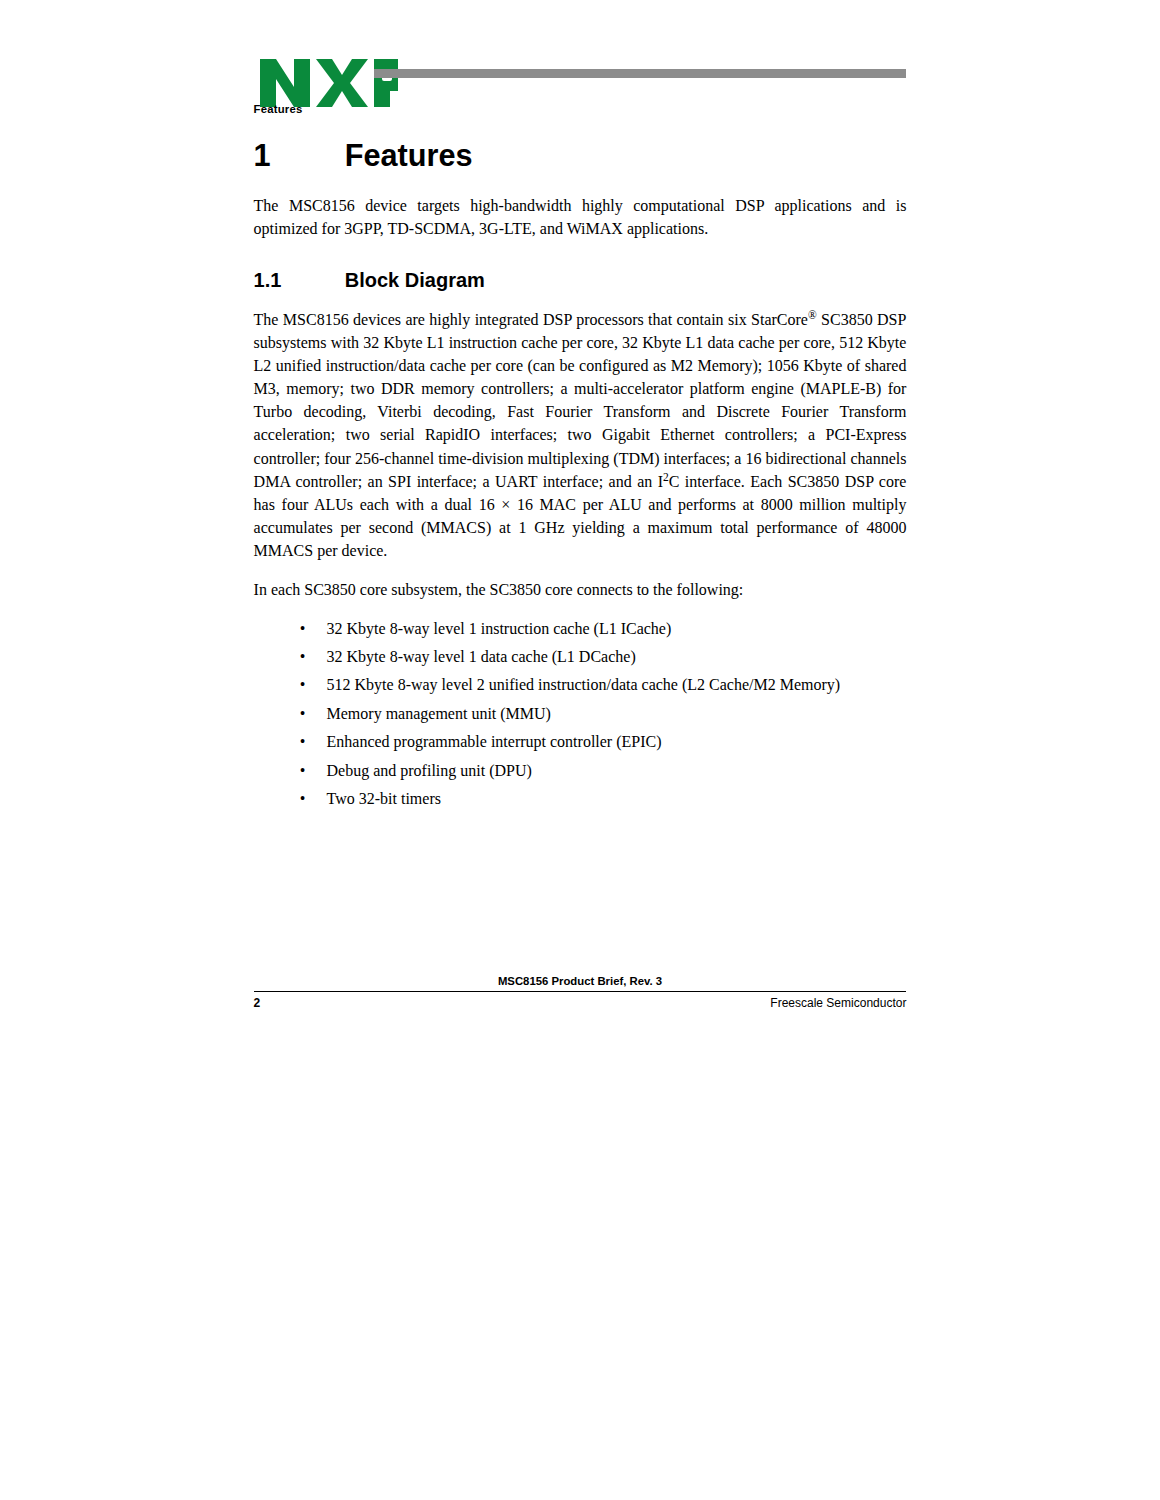Features
1 Features
The MSC8156 device targets high-bandwidth highly computational DSP applications and is optimized for 3GPP, TD-SCDMA, 3G-LTE, and WiMAX applications.
1.1 Block Diagram
The MSC8156 devices are highly integrated DSP processors that contain six StarCore® SC3850 DSP subsystems with 32 Kbyte L1 instruction cache per core, 32 Kbyte L1 data cache per core, 512 Kbyte L2 unified instruction/data cache per core (can be configured as M2 Memory); 1056 Kbyte of shared M3, memory; two DDR memory controllers; a multi-accelerator platform engine (MAPLE-B) for Turbo decoding, Viterbi decoding, Fast Fourier Transform and Discrete Fourier Transform acceleration; two serial RapidIO interfaces; two Gigabit Ethernet controllers; a PCI-Express controller; four 256-channel time-division multiplexing (TDM) interfaces; a 16 bidirectional channels DMA controller; an SPI interface; a UART interface; and an I2C interface. Each SC3850 DSP core has four ALUs each with a dual 16 × 16 MAC per ALU and performs at 8000 million multiply accumulates per second (MMACS) at 1 GHz yielding a maximum total performance of 48000 MMACS per device.
In each SC3850 core subsystem, the SC3850 core connects to the following:
32 Kbyte 8-way level 1 instruction cache (L1 ICache)
32 Kbyte 8-way level 1 data cache (L1 DCache)
512 Kbyte 8-way level 2 unified instruction/data cache (L2 Cache/M2 Memory)
Memory management unit (MMU)
Enhanced programmable interrupt controller (EPIC)
Debug and profiling unit (DPU)
Two 32-bit timers
MSC8156 Product Brief, Rev. 3
2 Freescale Semiconductor